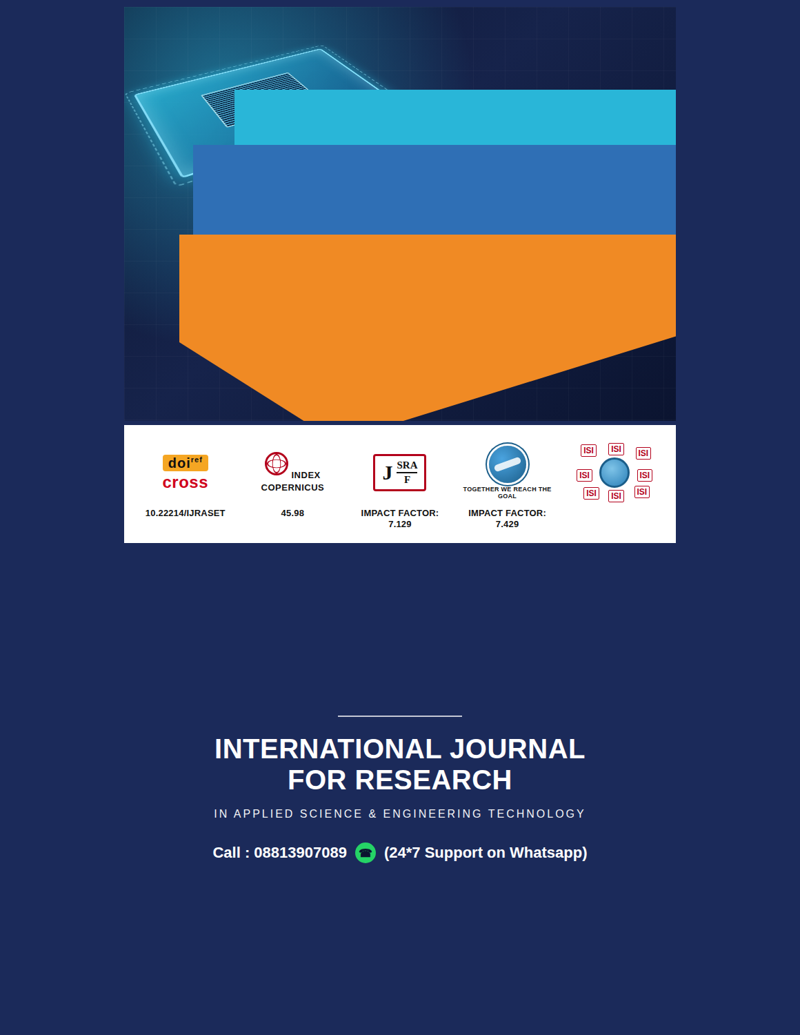doiref cross
10.22214/IJRASET
INDEX
COPERNICUS
45.98
J SRA F
IMPACT FACTOR:7.129
TOGETHER WE REACH THE GOAL
IMPACT FACTOR:7.429
ISI ISI ISI ISI ISI ISI ISI ISI
INTERNATIONAL JOURNAL
FOR RESEARCH
In Applied Science & Engineering Technology
Call : 08813907089 ☎ (24*7 Support on Whatsapp)